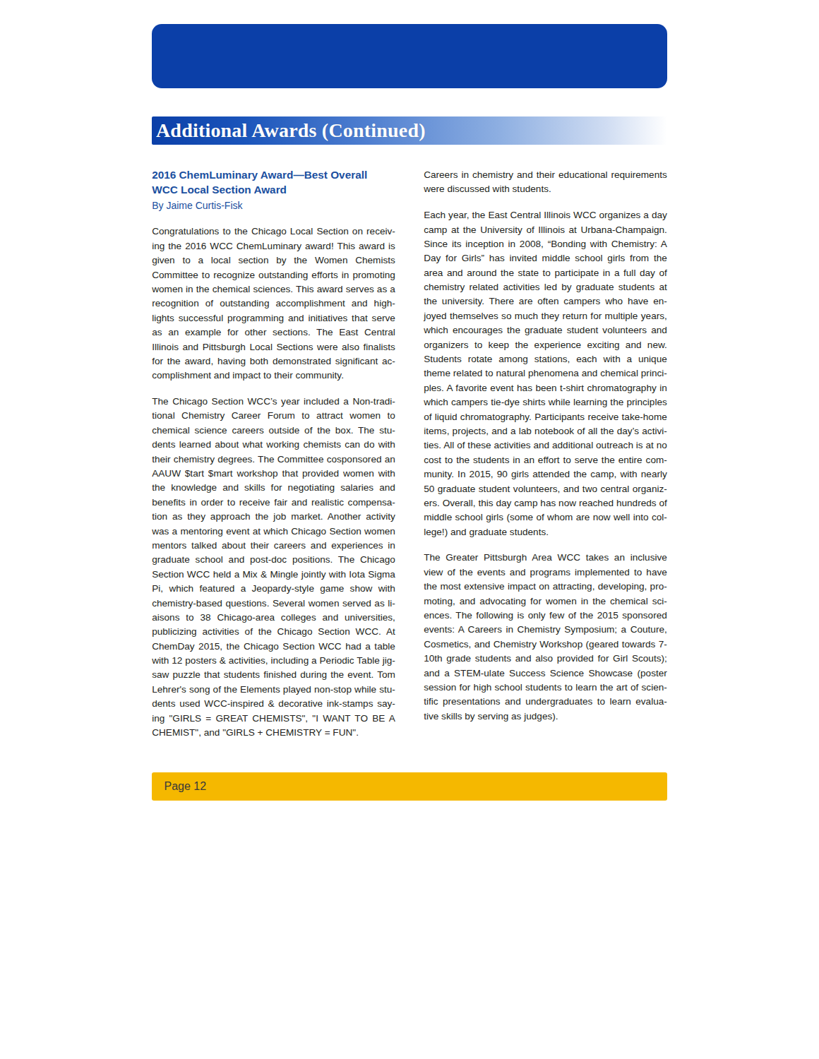Additional Awards (Continued)
2016 ChemLuminary Award—Best Overall WCC Local Section Award
By Jaime Curtis-Fisk
Congratulations to the Chicago Local Section on receiving the 2016 WCC ChemLuminary award! This award is given to a local section by the Women Chemists Committee to recognize outstanding efforts in promoting women in the chemical sciences. This award serves as a recognition of outstanding accomplishment and highlights successful programming and initiatives that serve as an example for other sections. The East Central Illinois and Pittsburgh Local Sections were also finalists for the award, having both demonstrated significant accomplishment and impact to their community.
The Chicago Section WCC’s year included a Non-traditional Chemistry Career Forum to attract women to chemical science careers outside of the box. The students learned about what working chemists can do with their chemistry degrees. The Committee cosponsored an AAUW $tart $mart workshop that provided women with the knowledge and skills for negotiating salaries and benefits in order to receive fair and realistic compensation as they approach the job market. Another activity was a mentoring event at which Chicago Section women mentors talked about their careers and experiences in graduate school and post-doc positions. The Chicago Section WCC held a Mix & Mingle jointly with Iota Sigma Pi, which featured a Jeopardy-style game show with chemistry-based questions. Several women served as liaisons to 38 Chicago-area colleges and universities, publicizing activities of the Chicago Section WCC. At ChemDay 2015, the Chicago Section WCC had a table with 12 posters & activities, including a Periodic Table jigsaw puzzle that students finished during the event. Tom Lehrer's song of the Elements played non-stop while students used WCC-inspired & decorative ink-stamps saying "GIRLS = GREAT CHEMISTS", "I WANT TO BE A CHEMIST", and "GIRLS + CHEMISTRY = FUN".
Careers in chemistry and their educational requirements were discussed with students.
Each year, the East Central Illinois WCC organizes a day camp at the University of Illinois at Urbana-Champaign. Since its inception in 2008, “Bonding with Chemistry: A Day for Girls” has invited middle school girls from the area and around the state to participate in a full day of chemistry related activities led by graduate students at the university. There are often campers who have enjoyed themselves so much they return for multiple years, which encourages the graduate student volunteers and organizers to keep the experience exciting and new. Students rotate among stations, each with a unique theme related to natural phenomena and chemical principles. A favorite event has been t-shirt chromatography in which campers tie-dye shirts while learning the principles of liquid chromatography. Participants receive take-home items, projects, and a lab notebook of all the day’s activities. All of these activities and additional outreach is at no cost to the students in an effort to serve the entire community. In 2015, 90 girls attended the camp, with nearly 50 graduate student volunteers, and two central organizers. Overall, this day camp has now reached hundreds of middle school girls (some of whom are now well into college!) and graduate students.
The Greater Pittsburgh Area WCC takes an inclusive view of the events and programs implemented to have the most extensive impact on attracting, developing, promoting, and advocating for women in the chemical sciences. The following is only few of the 2015 sponsored events: A Careers in Chemistry Symposium; a Couture, Cosmetics, and Chemistry Workshop (geared towards 7-10th grade students and also provided for Girl Scouts); and a STEM-ulate Success Science Showcase (poster session for high school students to learn the art of scientific presentations and undergraduates to learn evaluative skills by serving as judges).
Page 12